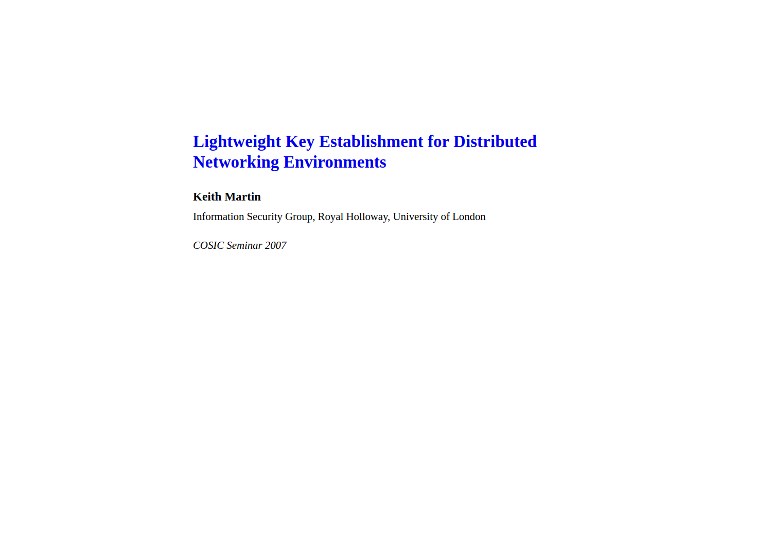Lightweight Key Establishment for Distributed Networking Environments
Keith Martin
Information Security Group, Royal Holloway, University of London
COSIC Seminar 2007